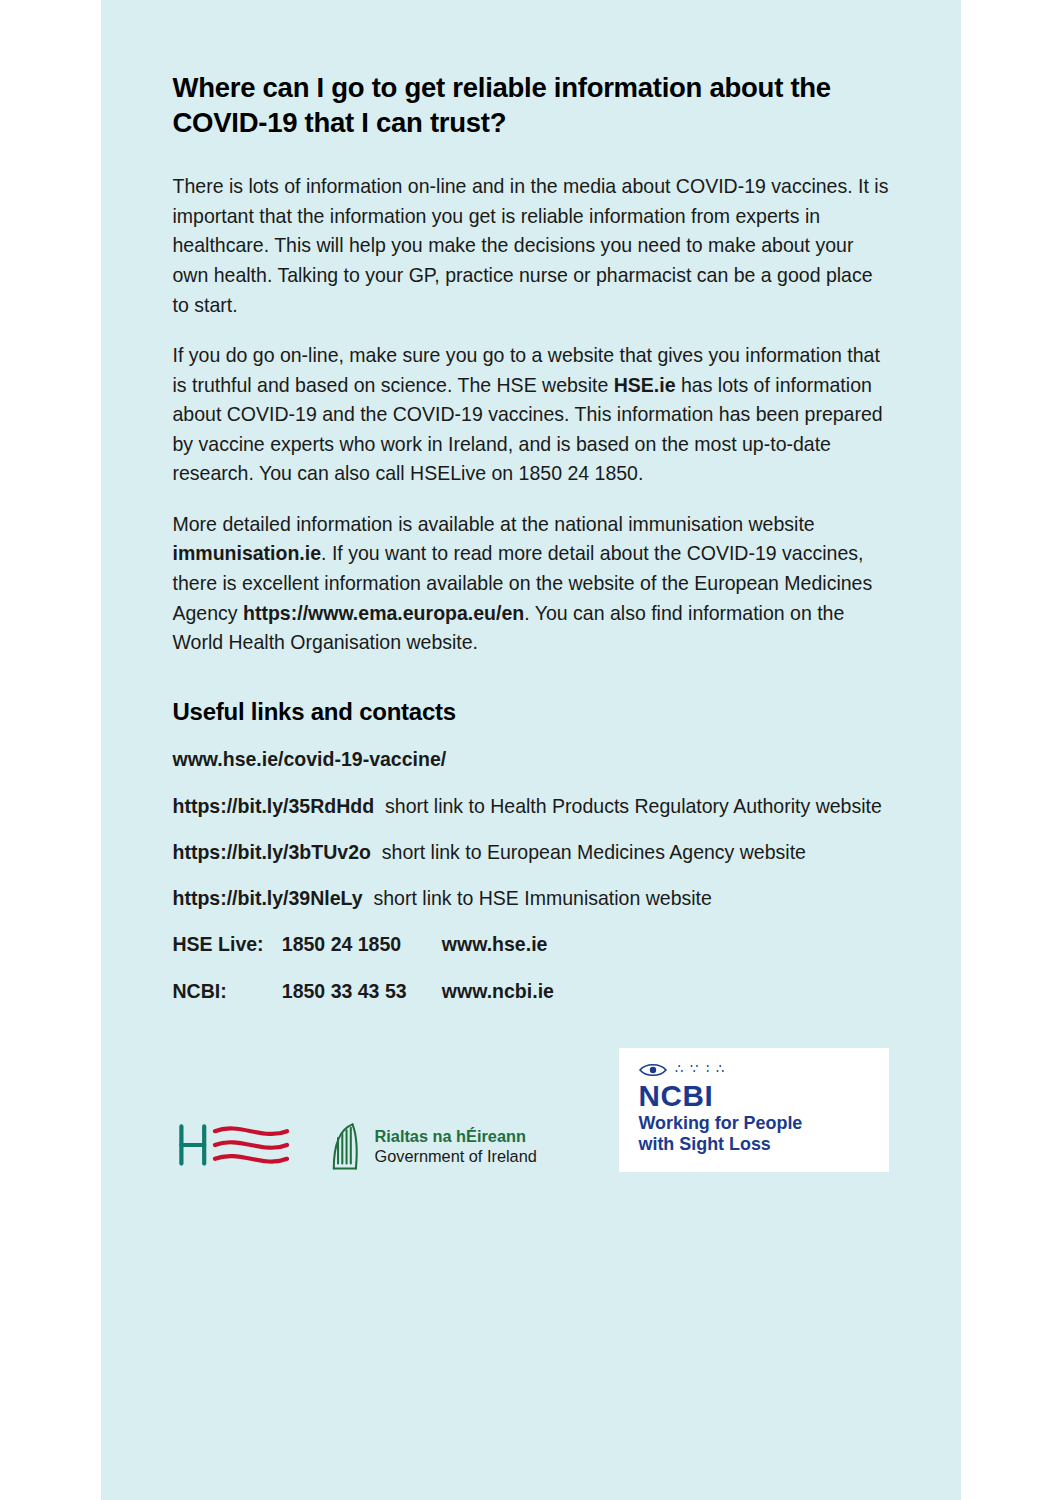Where can I go to get reliable information about the COVID-19 that I can trust?
There is lots of information on-line and in the media about COVID-19 vaccines. It is important that the information you get is reliable information from experts in healthcare. This will help you make the decisions you need to make about your own health. Talking to your GP, practice nurse or pharmacist can be a good place to start.
If you do go on-line, make sure you go to a website that gives you information that is truthful and based on science. The HSE website HSE.ie has lots of information about COVID-19 and the COVID-19 vaccines. This information has been prepared by vaccine experts who work in Ireland, and is based on the most up-to-date research. You can also call HSELive on 1850 24 1850.
More detailed information is available at the national immunisation website immunisation.ie. If you want to read more detail about the COVID-19 vaccines, there is excellent information available on the website of the European Medicines Agency https://www.ema.europa.eu/en. You can also find information on the World Health Organisation website.
Useful links and contacts
www.hse.ie/covid-19-vaccine/
https://bit.ly/35RdHdd short link to Health Products Regulatory Authority website
https://bit.ly/3bTUv2o short link to European Medicines Agency website
https://bit.ly/39NleLy short link to HSE Immunisation website
HSE Live: 1850 24 1850www.hse.ie
NCBI: 1850 33 43 53www.ncbi.ie
Rialtas na hÉireann Government of Ireland
∴ ∵ ∶ ∴
NCBI
Working for People
with Sight Loss